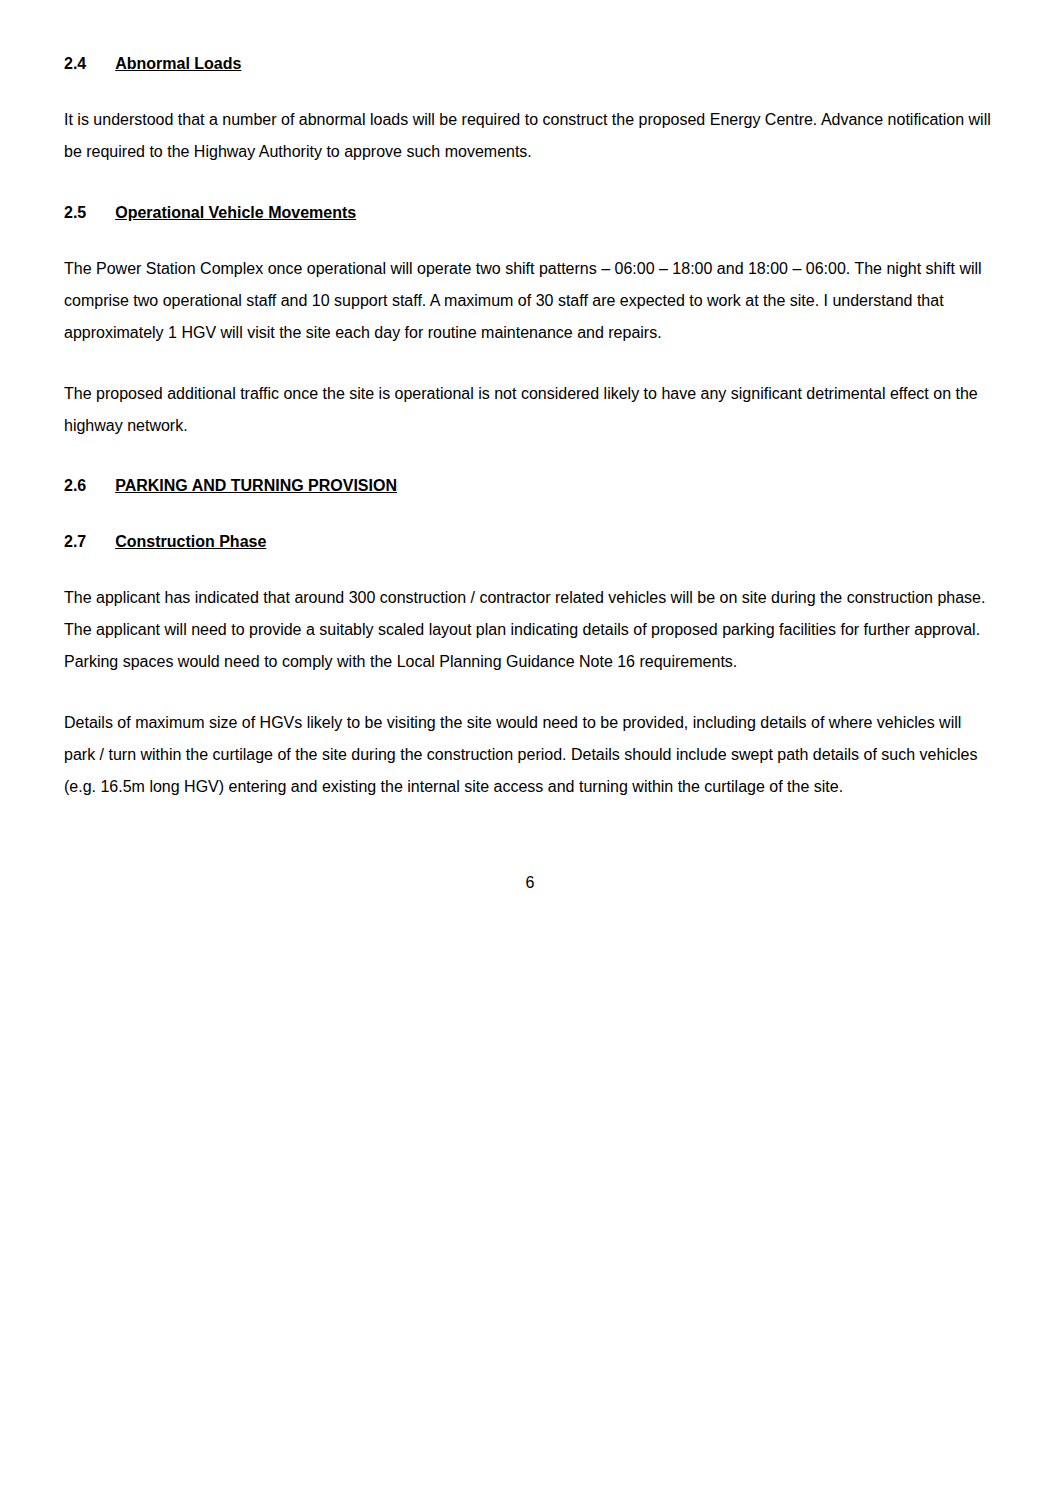2.4 Abnormal Loads
It is understood that a number of abnormal loads will be required to construct the proposed Energy Centre. Advance notification will be required to the Highway Authority to approve such movements.
2.5 Operational Vehicle Movements
The Power Station Complex once operational will operate two shift patterns – 06:00 – 18:00 and 18:00 – 06:00. The night shift will comprise two operational staff and 10 support staff. A maximum of 30 staff are expected to work at the site. I understand that approximately 1 HGV will visit the site each day for routine maintenance and repairs.
The proposed additional traffic once the site is operational is not considered likely to have any significant detrimental effect on the highway network.
2.6 PARKING AND TURNING PROVISION
2.7 Construction Phase
The applicant has indicated that around 300 construction / contractor related vehicles will be on site during the construction phase. The applicant will need to provide a suitably scaled layout plan indicating details of proposed parking facilities for further approval. Parking spaces would need to comply with the Local Planning Guidance Note 16 requirements.
Details of maximum size of HGVs likely to be visiting the site would need to be provided, including details of where vehicles will park / turn within the curtilage of the site during the construction period. Details should include swept path details of such vehicles (e.g. 16.5m long HGV) entering and existing the internal site access and turning within the curtilage of the site.
6